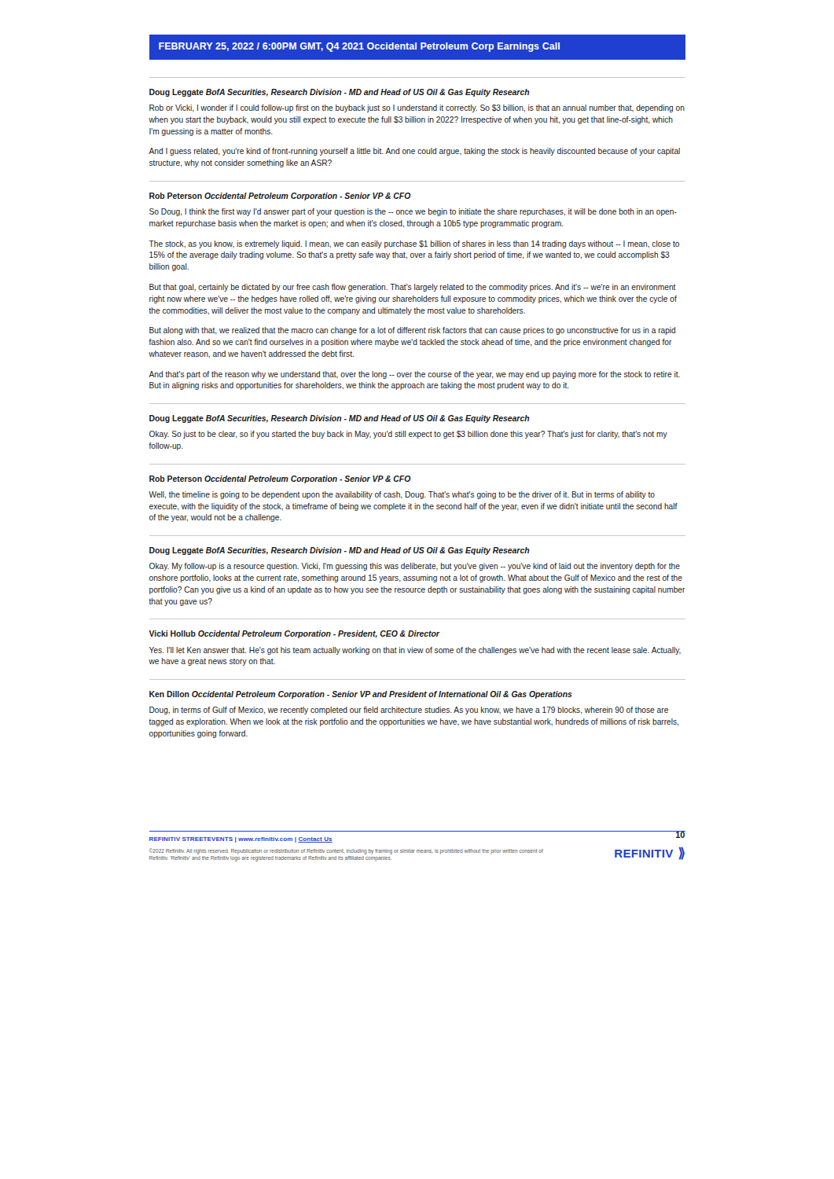FEBRUARY 25, 2022 / 6:00PM GMT, Q4 2021 Occidental Petroleum Corp Earnings Call
Doug Leggate BofA Securities, Research Division - MD and Head of US Oil & Gas Equity Research
Rob or Vicki, I wonder if I could follow-up first on the buyback just so I understand it correctly. So $3 billion, is that an annual number that, depending on when you start the buyback, would you still expect to execute the full $3 billion in 2022? Irrespective of when you hit, you get that line-of-sight, which I'm guessing is a matter of months.
And I guess related, you're kind of front-running yourself a little bit. And one could argue, taking the stock is heavily discounted because of your capital structure, why not consider something like an ASR?
Rob Peterson Occidental Petroleum Corporation - Senior VP & CFO
So Doug, I think the first way I'd answer part of your question is the -- once we begin to initiate the share repurchases, it will be done both in an open-market repurchase basis when the market is open; and when it's closed, through a 10b5 type programmatic program.
The stock, as you know, is extremely liquid. I mean, we can easily purchase $1 billion of shares in less than 14 trading days without -- I mean, close to 15% of the average daily trading volume. So that's a pretty safe way that, over a fairly short period of time, if we wanted to, we could accomplish $3 billion goal.
But that goal, certainly be dictated by our free cash flow generation. That's largely related to the commodity prices. And it's -- we're in an environment right now where we've -- the hedges have rolled off, we're giving our shareholders full exposure to commodity prices, which we think over the cycle of the commodities, will deliver the most value to the company and ultimately the most value to shareholders.
But along with that, we realized that the macro can change for a lot of different risk factors that can cause prices to go unconstructive for us in a rapid fashion also. And so we can't find ourselves in a position where maybe we'd tackled the stock ahead of time, and the price environment changed for whatever reason, and we haven't addressed the debt first.
And that's part of the reason why we understand that, over the long -- over the course of the year, we may end up paying more for the stock to retire it. But in aligning risks and opportunities for shareholders, we think the approach are taking the most prudent way to do it.
Doug Leggate BofA Securities, Research Division - MD and Head of US Oil & Gas Equity Research
Okay. So just to be clear, so if you started the buy back in May, you'd still expect to get $3 billion done this year? That's just for clarity, that's not my follow-up.
Rob Peterson Occidental Petroleum Corporation - Senior VP & CFO
Well, the timeline is going to be dependent upon the availability of cash, Doug. That's what's going to be the driver of it. But in terms of ability to execute, with the liquidity of the stock, a timeframe of being we complete it in the second half of the year, even if we didn't initiate until the second half of the year, would not be a challenge.
Doug Leggate BofA Securities, Research Division - MD and Head of US Oil & Gas Equity Research
Okay. My follow-up is a resource question. Vicki, I'm guessing this was deliberate, but you've given -- you've kind of laid out the inventory depth for the onshore portfolio, looks at the current rate, something around 15 years, assuming not a lot of growth. What about the Gulf of Mexico and the rest of the portfolio? Can you give us a kind of an update as to how you see the resource depth or sustainability that goes along with the sustaining capital number that you gave us?
Vicki Hollub Occidental Petroleum Corporation - President, CEO & Director
Yes. I'll let Ken answer that. He's got his team actually working on that in view of some of the challenges we've had with the recent lease sale. Actually, we have a great news story on that.
Ken Dillon Occidental Petroleum Corporation - Senior VP and President of International Oil & Gas Operations
Doug, in terms of Gulf of Mexico, we recently completed our field architecture studies. As you know, we have a 179 blocks, wherein 90 of those are tagged as exploration. When we look at the risk portfolio and the opportunities we have, we have substantial work, hundreds of millions of risk barrels, opportunities going forward.
10
REFINITIV STREETEVENTS | www.refinitiv.com | Contact Us
©2022 Refinitiv. All rights reserved. Republication or redistribution of Refinitiv content, including by framing or similar means, is prohibited without the prior written consent of Refinitiv. 'Refinitiv' and the Refinitiv logo are registered trademarks of Refinitiv and its affiliated companies.
REFINITIV⟪